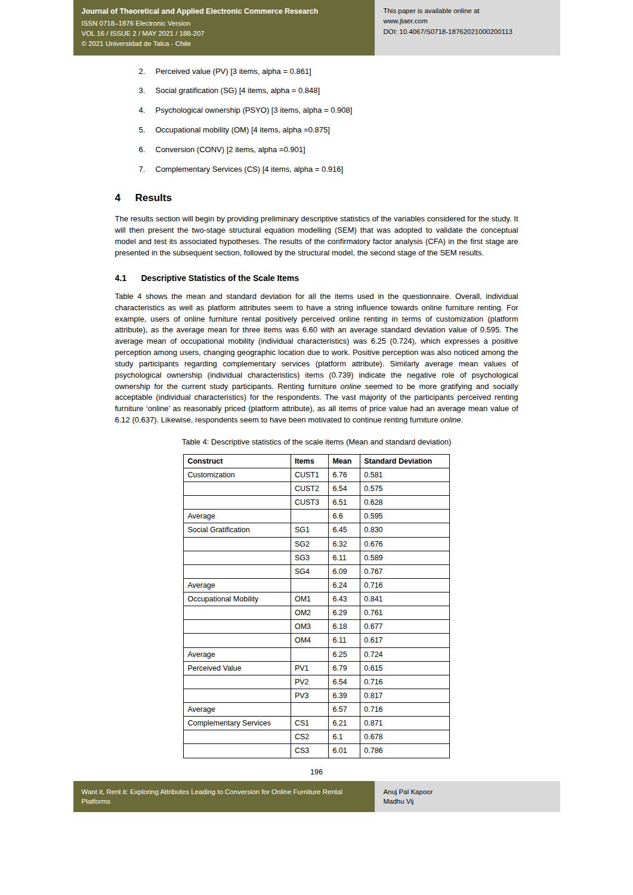Journal of Theoretical and Applied Electronic Commerce Research
ISSN 0718–1876 Electronic Version
VOL 16 / ISSUE 2 / MAY 2021 / 188-207
© 2021 Universidad de Talca - Chile
This paper is available online at
www.jtaer.com
DOI: 10.4067/S0718-18762021000200113
2. Perceived value (PV) [3 items, alpha = 0.861]
3. Social gratification (SG) [4 items, alpha = 0.848]
4. Psychological ownership (PSYO) [3 items, alpha = 0.908]
5. Occupational mobility (OM) [4 items, alpha =0.875]
6. Conversion (CONV) [2 items, alpha =0.901]
7. Complementary Services (CS) [4 items, alpha = 0.916]
4 Results
The results section will begin by providing preliminary descriptive statistics of the variables considered for the study. It will then present the two-stage structural equation modelling (SEM) that was adopted to validate the conceptual model and test its associated hypotheses. The results of the confirmatory factor analysis (CFA) in the first stage are presented in the subsequent section, followed by the structural model, the second stage of the SEM results.
4.1 Descriptive Statistics of the Scale Items
Table 4 shows the mean and standard deviation for all the items used in the questionnaire. Overall, individual characteristics as well as platform attributes seem to have a string influence towards online furniture renting. For example, users of online furniture rental positively perceived online renting in terms of customization (platform attribute), as the average mean for three items was 6.60 with an average standard deviation value of 0.595. The average mean of occupational mobility (individual characteristics) was 6.25 (0.724), which expresses a positive perception among users, changing geographic location due to work. Positive perception was also noticed among the study participants regarding complementary services (platform attribute). Similarly average mean values of psychological ownership (individual characteristics) items (0.739) indicate the negative role of psychological ownership for the current study participants. Renting furniture online seemed to be more gratifying and socially acceptable (individual characteristics) for the respondents. The vast majority of the participants perceived renting furniture ‘online’ as reasonably priced (platform attribute), as all items of price value had an average mean value of 6.12 (0.637). Likewise, respondents seem to have been motivated to continue renting furniture online.
Table 4: Descriptive statistics of the scale items (Mean and standard deviation)
| Construct | Items | Mean | Standard Deviation |
| --- | --- | --- | --- |
| Customization | CUST1 | 6.76 | 0.581 |
| | CUST2 | 6.54 | 0.575 |
| | CUST3 | 6.51 | 0.628 |
| Average | | 6.6 | 0.595 |
| Social Gratification | SG1 | 6.45 | 0.830 |
| | SG2 | 6.32 | 0.676 |
| | SG3 | 6.11 | 0.589 |
| | SG4 | 6.09 | 0.767 |
| Average | | 6.24 | 0.716 |
| Occupational Mobility | OM1 | 6.43 | 0.841 |
| | OM2 | 6.29 | 0.761 |
| | OM3 | 6.18 | 0.677 |
| | OM4 | 6.11 | 0.617 |
| Average | | 6.25 | 0.724 |
| Perceived Value | PV1 | 6.79 | 0.615 |
| | PV2 | 6.54 | 0.716 |
| | PV3 | 6.39 | 0.817 |
| Average | | 6.57 | 0.716 |
| Complementary Services | CS1 | 6.21 | 0.871 |
| | CS2 | 6.1 | 0.678 |
| | CS3 | 6.01 | 0.786 |
196
Want it, Rent it: Exploring Attributes Leading to Conversion for Online Furniture Rental Platforms
Anuj Pal Kapoor
Madhu Vij